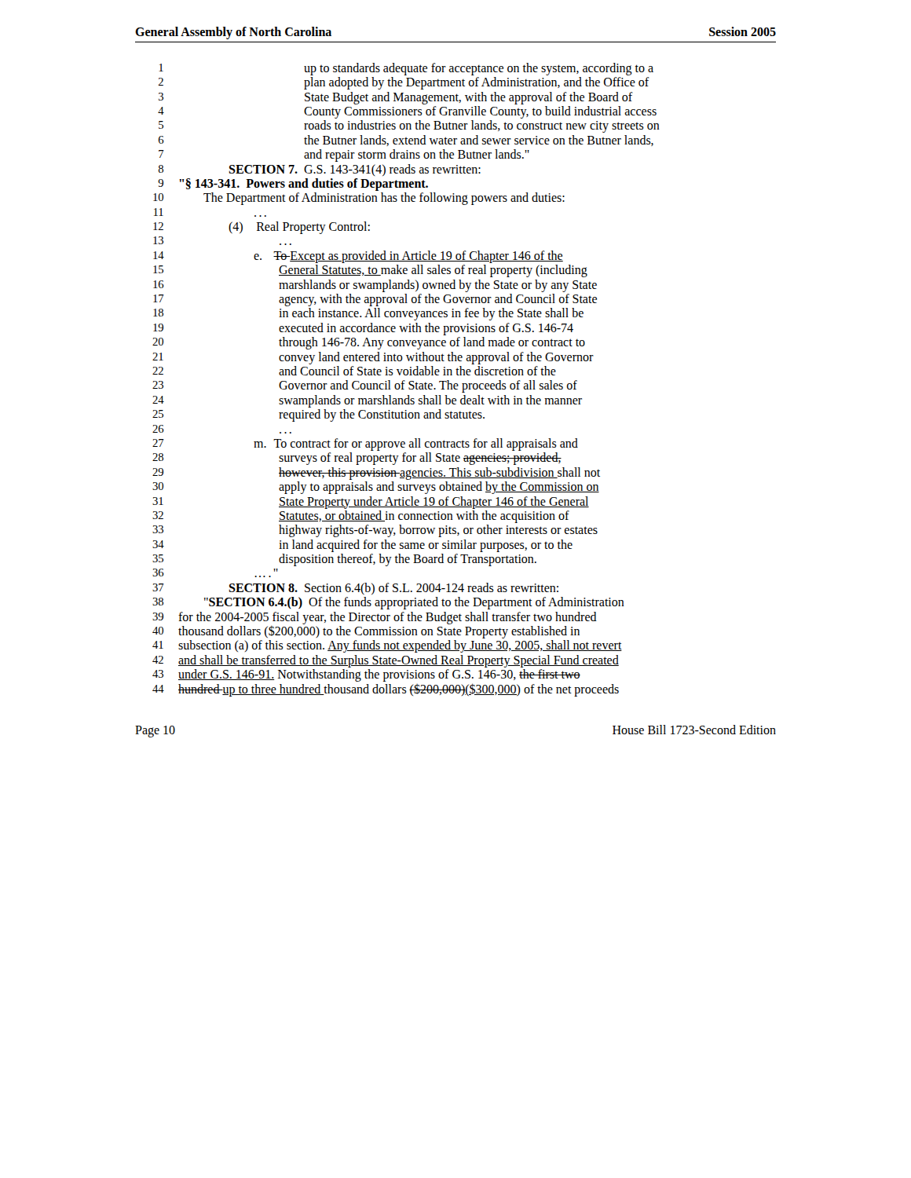General Assembly of North Carolina
Session 2005
up to standards adequate for acceptance on the system, according to a
plan adopted by the Department of Administration, and the Office of
State Budget and Management, with the approval of the Board of
County Commissioners of Granville County, to build industrial access
roads to industries on the Butner lands, to construct new city streets on
the Butner lands, extend water and sewer service on the Butner lands,
and repair storm drains on the Butner lands."
SECTION 7. G.S. 143-341(4) reads as rewritten:
"§ 143-341. Powers and duties of Department.
The Department of Administration has the following powers and duties:
...
(4) Real Property Control:
...
e. To Except as provided in Article 19 of Chapter 146 of the
General Statutes, to make all sales of real property (including
marshlands or swamplands) owned by the State or by any State
agency, with the approval of the Governor and Council of State
in each instance. All conveyances in fee by the State shall be
executed in accordance with the provisions of G.S. 146-74
through 146-78. Any conveyance of land made or contract to
convey land entered into without the approval of the Governor
and Council of State is voidable in the discretion of the
Governor and Council of State. The proceeds of all sales of
swamplands or marshlands shall be dealt with in the manner
required by the Constitution and statutes.
...
m. To contract for or approve all contracts for all appraisals and
surveys of real property for all State agencies; provided,
however, this provision agencies. This sub-subdivision shall not
apply to appraisals and surveys obtained by the Commission on
State Property under Article 19 of Chapter 146 of the General
Statutes, or obtained in connection with the acquisition of
highway rights-of-way, borrow pits, or other interests or estates
in land acquired for the same or similar purposes, or to the
disposition thereof, by the Board of Transportation.
…."
SECTION 8. Section 6.4(b) of S.L. 2004-124 reads as rewritten:
"SECTION 6.4.(b) Of the funds appropriated to the Department of Administration
for the 2004-2005 fiscal year, the Director of the Budget shall transfer two hundred
thousand dollars ($200,000) to the Commission on State Property established in
subsection (a) of this section. Any funds not expended by June 30, 2005, shall not revert
and shall be transferred to the Surplus State-Owned Real Property Special Fund created
under G.S. 146-91. Notwithstanding the provisions of G.S. 146-30, the first two
hundred up to three hundred thousand dollars ($200,000)($300,000) of the net proceeds
Page 10
House Bill 1723-Second Edition